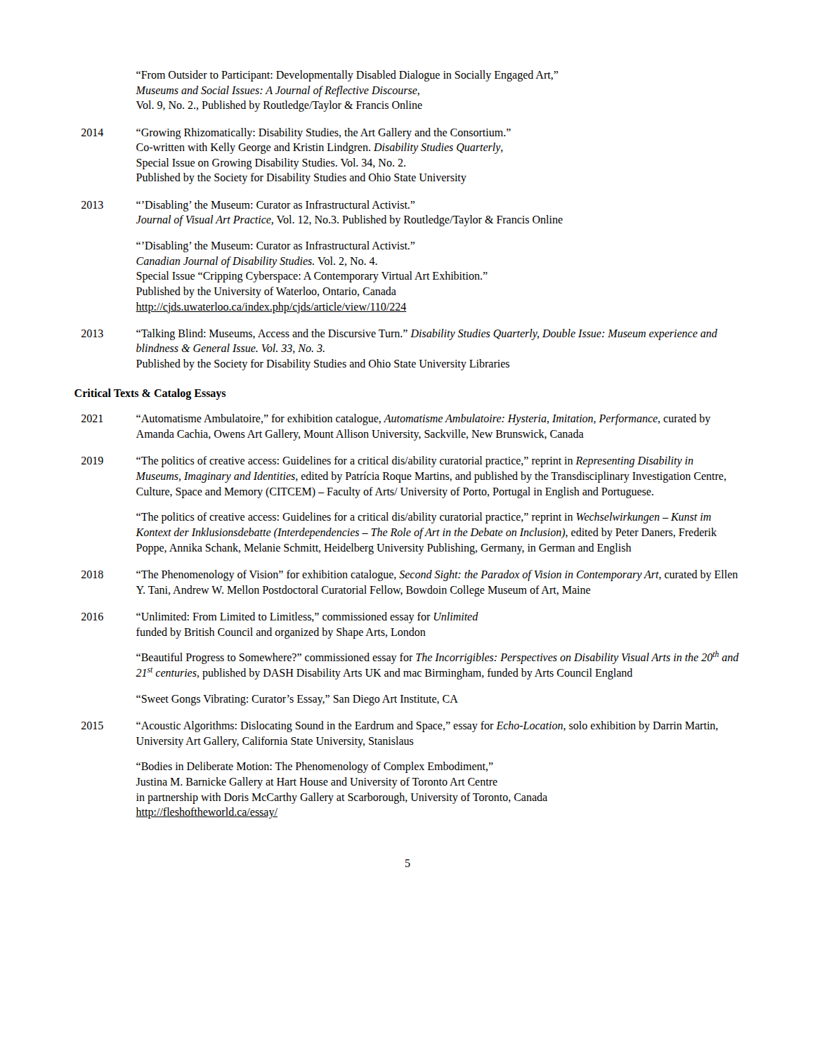“From Outsider to Participant: Developmentally Disabled Dialogue in Socially Engaged Art,”
Museums and Social Issues: A Journal of Reflective Discourse,
Vol. 9, No. 2., Published by Routledge/Taylor & Francis Online
2014
“Growing Rhizomatically: Disability Studies, the Art Gallery and the Consortium.”
Co-written with Kelly George and Kristin Lindgren. Disability Studies Quarterly,
Special Issue on Growing Disability Studies. Vol. 34, No. 2.
Published by the Society for Disability Studies and Ohio State University
2013
“’Disabling’ the Museum: Curator as Infrastructural Activist.”
Journal of Visual Art Practice, Vol. 12, No.3. Published by Routledge/Taylor & Francis Online
“’Disabling’ the Museum: Curator as Infrastructural Activist.”
Canadian Journal of Disability Studies. Vol. 2, No. 4.
Special Issue “Cripping Cyberspace: A Contemporary Virtual Art Exhibition.”
Published by the University of Waterloo, Ontario, Canada
http://cjds.uwaterloo.ca/index.php/cjds/article/view/110/224
2013
“Talking Blind: Museums, Access and the Discursive Turn.” Disability Studies Quarterly, Double Issue: Museum experience and blindness & General Issue. Vol. 33, No. 3.
Published by the Society for Disability Studies and Ohio State University Libraries
Critical Texts & Catalog Essays
2021
“Automatisme Ambulatoire,” for exhibition catalogue, Automatisme Ambulatoire: Hysteria, Imitation, Performance, curated by Amanda Cachia, Owens Art Gallery, Mount Allison University, Sackville, New Brunswick, Canada
2019
“The politics of creative access: Guidelines for a critical dis/ability curatorial practice,” reprint in Representing Disability in Museums, Imaginary and Identities, edited by Patrícia Roque Martins, and published by the Transdisciplinary Investigation Centre, Culture, Space and Memory (CITCEM) – Faculty of Arts/ University of Porto, Portugal in English and Portuguese.
“The politics of creative access: Guidelines for a critical dis/ability curatorial practice,” reprint in Wechselwirkungen – Kunst im Kontext der Inklusionsdebatte (Interdependencies – The Role of Art in the Debate on Inclusion), edited by Peter Daners, Frederik Poppe, Annika Schank, Melanie Schmitt, Heidelberg University Publishing, Germany, in German and English
2018
“The Phenomenology of Vision” for exhibition catalogue, Second Sight: the Paradox of Vision in Contemporary Art, curated by Ellen Y. Tani, Andrew W. Mellon Postdoctoral Curatorial Fellow, Bowdoin College Museum of Art, Maine
2016
“Unlimited: From Limited to Limitless,” commissioned essay for Unlimited
funded by British Council and organized by Shape Arts, London
“Beautiful Progress to Somewhere?” commissioned essay for The Incorrigibles: Perspectives on Disability Visual Arts in the 20th and 21st centuries, published by DASH Disability Arts UK and mac Birmingham, funded by Arts Council England
“Sweet Gongs Vibrating: Curator’s Essay,” San Diego Art Institute, CA
2015
“Acoustic Algorithms: Dislocating Sound in the Eardrum and Space,” essay for Echo-Location, solo exhibition by Darrin Martin, University Art Gallery, California State University, Stanislaus
“Bodies in Deliberate Motion: The Phenomenology of Complex Embodiment,”
Justina M. Barnicke Gallery at Hart House and University of Toronto Art Centre
in partnership with Doris McCarthy Gallery at Scarborough, University of Toronto, Canada
http://fleshoftheworld.ca/essay/
5